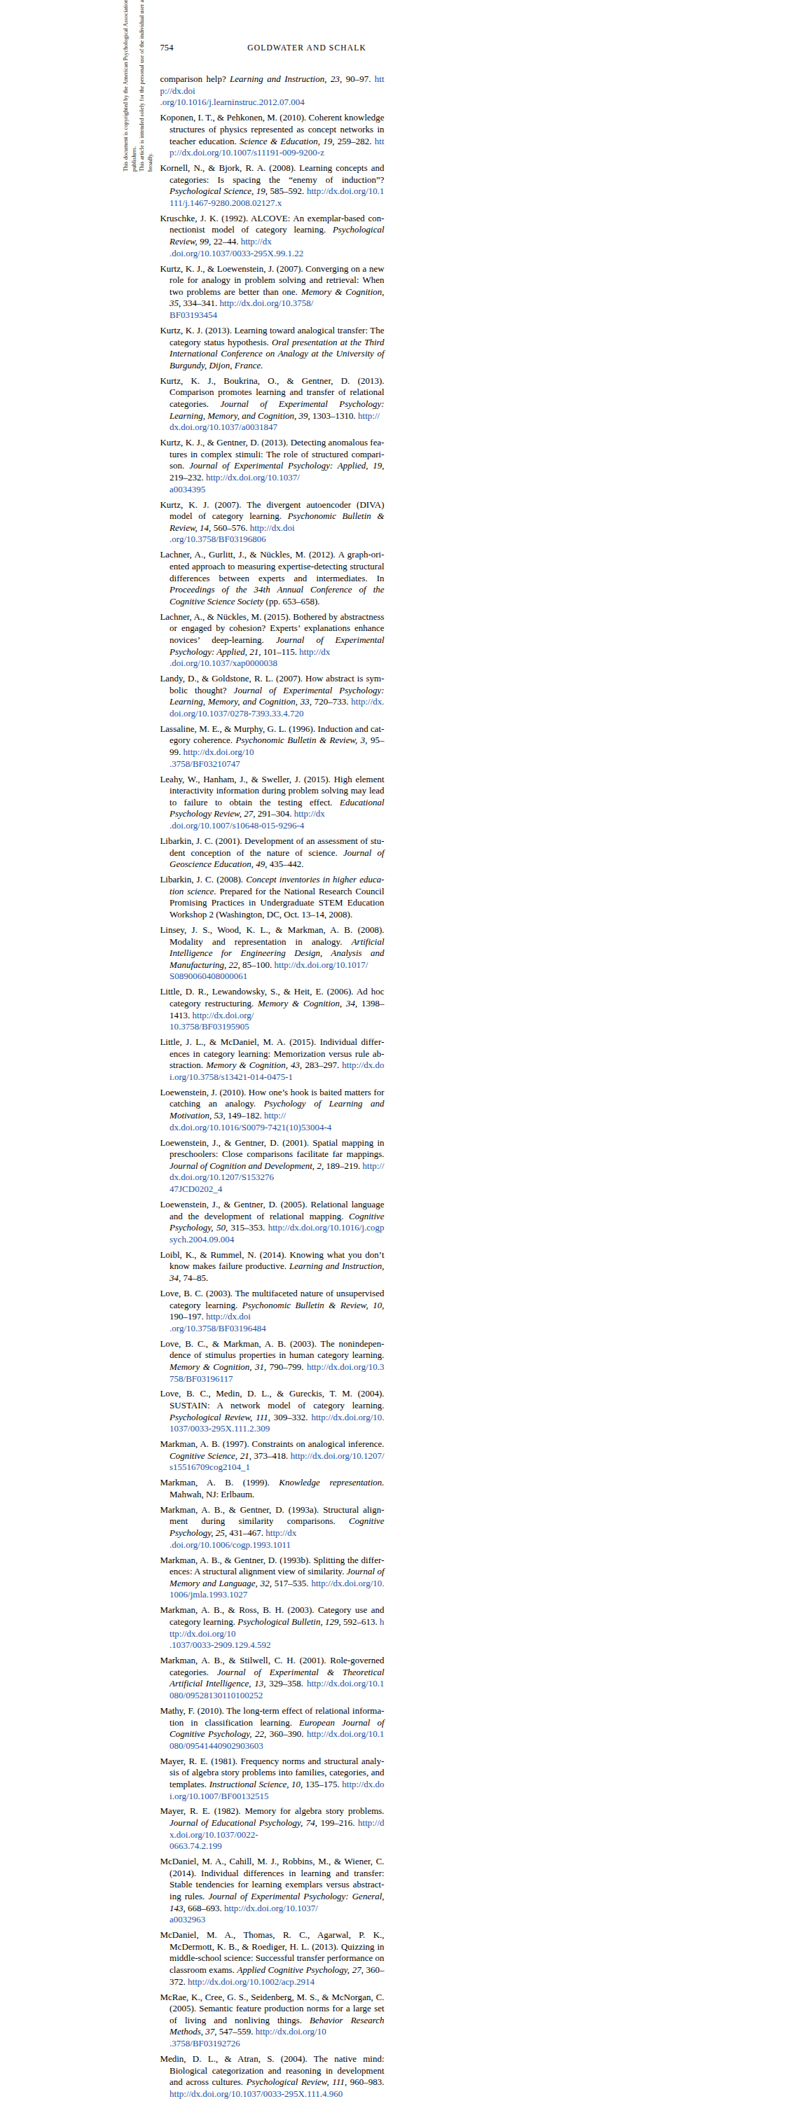This document is copyrighted by the American Psychological Association or one of its allied publishers.
This article is intended solely for the personal use of the individual user and is not to be disseminated broadly.
754 GOLDWATER AND SCHALK
comparison help? Learning and Instruction, 23, 90–97. http://dx.doi
.org/10.1016/j.learninstruc.2012.07.004
Koponen, I. T., & Pehkonen, M. (2010). Coherent knowledge structures of physics represented as concept networks in teacher education. Science & Education, 19, 259–282. http://dx.doi.org/10.1007/s11191-009-9200-z
Kornell, N., & Bjork, R. A. (2008). Learning concepts and categories: Is spacing the “enemy of induction”? Psychological Science, 19, 585–592. http://dx.doi.org/10.1111/j.1467-9280.2008.02127.x
Kruschke, J. K. (1992). ALCOVE: An exemplar-based connectionist model of category learning. Psychological Review, 99, 22–44. http://dx
.doi.org/10.1037/0033-295X.99.1.22
Kurtz, K. J., & Loewenstein, J. (2007). Converging on a new role for analogy in problem solving and retrieval: When two problems are better than one. Memory & Cognition, 35, 334–341. http://dx.doi.org/10.3758/
BF03193454
Kurtz, K. J. (2013). Learning toward analogical transfer: The category status hypothesis. Oral presentation at the Third International Conference on Analogy at the University of Burgundy, Dijon, France.
Kurtz, K. J., Boukrina, O., & Gentner, D. (2013). Comparison promotes learning and transfer of relational categories. Journal of Experimental Psychology: Learning, Memory, and Cognition, 39, 1303–1310. http://
dx.doi.org/10.1037/a0031847
Kurtz, K. J., & Gentner, D. (2013). Detecting anomalous features in complex stimuli: The role of structured comparison. Journal of Experimental Psychology: Applied, 19, 219–232. http://dx.doi.org/10.1037/
a0034395
Kurtz, K. J. (2007). The divergent autoencoder (DIVA) model of category learning. Psychonomic Bulletin & Review, 14, 560–576. http://dx.doi
.org/10.3758/BF03196806
Lachner, A., Gurlitt, J., & Nückles, M. (2012). A graph-oriented approach to measuring expertise-detecting structural differences between experts and intermediates. In Proceedings of the 34th Annual Conference of the Cognitive Science Society (pp. 653–658).
Lachner, A., & Nückles, M. (2015). Bothered by abstractness or engaged by cohesion? Experts’ explanations enhance novices’ deep-learning. Journal of Experimental Psychology: Applied, 21, 101–115. http://dx
.doi.org/10.1037/xap0000038
Landy, D., & Goldstone, R. L. (2007). How abstract is symbolic thought? Journal of Experimental Psychology: Learning, Memory, and Cognition, 33, 720–733. http://dx.doi.org/10.1037/0278-7393.33.4.720
Lassaline, M. E., & Murphy, G. L. (1996). Induction and category coherence. Psychonomic Bulletin & Review, 3, 95–99. http://dx.doi.org/10
.3758/BF03210747
Leahy, W., Hanham, J., & Sweller, J. (2015). High element interactivity information during problem solving may lead to failure to obtain the testing effect. Educational Psychology Review, 27, 291–304. http://dx
.doi.org/10.1007/s10648-015-9296-4
Libarkin, J. C. (2001). Development of an assessment of student conception of the nature of science. Journal of Geoscience Education, 49, 435–442.
Libarkin, J. C. (2008). Concept inventories in higher education science. Prepared for the National Research Council Promising Practices in Undergraduate STEM Education Workshop 2 (Washington, DC, Oct. 13–14, 2008).
Linsey, J. S., Wood, K. L., & Markman, A. B. (2008). Modality and representation in analogy. Artificial Intelligence for Engineering Design, Analysis and Manufacturing, 22, 85–100. http://dx.doi.org/10.1017/
S0890060408000061
Little, D. R., Lewandowsky, S., & Heit, E. (2006). Ad hoc category restructuring. Memory & Cognition, 34, 1398–1413. http://dx.doi.org/
10.3758/BF03195905
Little, J. L., & McDaniel, M. A. (2015). Individual differences in category learning: Memorization versus rule abstraction. Memory & Cognition, 43, 283–297. http://dx.doi.org/10.3758/s13421-014-0475-1
Loewenstein, J. (2010). How one’s hook is baited matters for catching an analogy. Psychology of Learning and Motivation, 53, 149–182. http://
dx.doi.org/10.1016/S0079-7421(10)53004-4
Loewenstein, J., & Gentner, D. (2001). Spatial mapping in preschoolers: Close comparisons facilitate far mappings. Journal of Cognition and Development, 2, 189–219. http://dx.doi.org/10.1207/S153276
47JCD0202_4
Loewenstein, J., & Gentner, D. (2005). Relational language and the development of relational mapping. Cognitive Psychology, 50, 315–353. http://dx.doi.org/10.1016/j.cogpsych.2004.09.004
Loibl, K., & Rummel, N. (2014). Knowing what you don’t know makes failure productive. Learning and Instruction, 34, 74–85.
Love, B. C. (2003). The multifaceted nature of unsupervised category learning. Psychonomic Bulletin & Review, 10, 190–197. http://dx.doi
.org/10.3758/BF03196484
Love, B. C., & Markman, A. B. (2003). The nonindependence of stimulus properties in human category learning. Memory & Cognition, 31, 790–799. http://dx.doi.org/10.3758/BF03196117
Love, B. C., Medin, D. L., & Gureckis, T. M. (2004). SUSTAIN: A network model of category learning. Psychological Review, 111, 309–332. http://dx.doi.org/10.1037/0033-295X.111.2.309
Markman, A. B. (1997). Constraints on analogical inference. Cognitive Science, 21, 373–418. http://dx.doi.org/10.1207/s15516709cog2104_1
Markman, A. B. (1999). Knowledge representation. Mahwah, NJ: Erlbaum.
Markman, A. B., & Gentner, D. (1993a). Structural alignment during similarity comparisons. Cognitive Psychology, 25, 431–467. http://dx
.doi.org/10.1006/cogp.1993.1011
Markman, A. B., & Gentner, D. (1993b). Splitting the differences: A structural alignment view of similarity. Journal of Memory and Language, 32, 517–535. http://dx.doi.org/10.1006/jmla.1993.1027
Markman, A. B., & Ross, B. H. (2003). Category use and category learning. Psychological Bulletin, 129, 592–613. http://dx.doi.org/10
.1037/0033-2909.129.4.592
Markman, A. B., & Stilwell, C. H. (2001). Role-governed categories. Journal of Experimental & Theoretical Artificial Intelligence, 13, 329–358. http://dx.doi.org/10.1080/09528130110100252
Mathy, F. (2010). The long-term effect of relational information in classification learning. European Journal of Cognitive Psychology, 22, 360–390. http://dx.doi.org/10.1080/09541440902903603
Mayer, R. E. (1981). Frequency norms and structural analysis of algebra story problems into families, categories, and templates. Instructional Science, 10, 135–175. http://dx.doi.org/10.1007/BF00132515
Mayer, R. E. (1982). Memory for algebra story problems. Journal of Educational Psychology, 74, 199–216. http://dx.doi.org/10.1037/0022-
0663.74.2.199
McDaniel, M. A., Cahill, M. J., Robbins, M., & Wiener, C. (2014). Individual differences in learning and transfer: Stable tendencies for learning exemplars versus abstracting rules. Journal of Experimental Psychology: General, 143, 668–693. http://dx.doi.org/10.1037/
a0032963
McDaniel, M. A., Thomas, R. C., Agarwal, P. K., McDermott, K. B., & Roediger, H. L. (2013). Quizzing in middle-school science: Successful transfer performance on classroom exams. Applied Cognitive Psychology, 27, 360–372. http://dx.doi.org/10.1002/acp.2914
McRae, K., Cree, G. S., Seidenberg, M. S., & McNorgan, C. (2005). Semantic feature production norms for a large set of living and nonliving things. Behavior Research Methods, 37, 547–559. http://dx.doi.org/10
.3758/BF03192726
Medin, D. L., & Atran, S. (2004). The native mind: Biological categorization and reasoning in development and across cultures. Psychological Review, 111, 960–983. http://dx.doi.org/10.1037/0033-295X.111.4.960
Medin, D. L., Wattenmaker, W. D., & Hampson, S. E. (1987). Family resemblance, conceptual cohesiveness, and category construction. Cog-